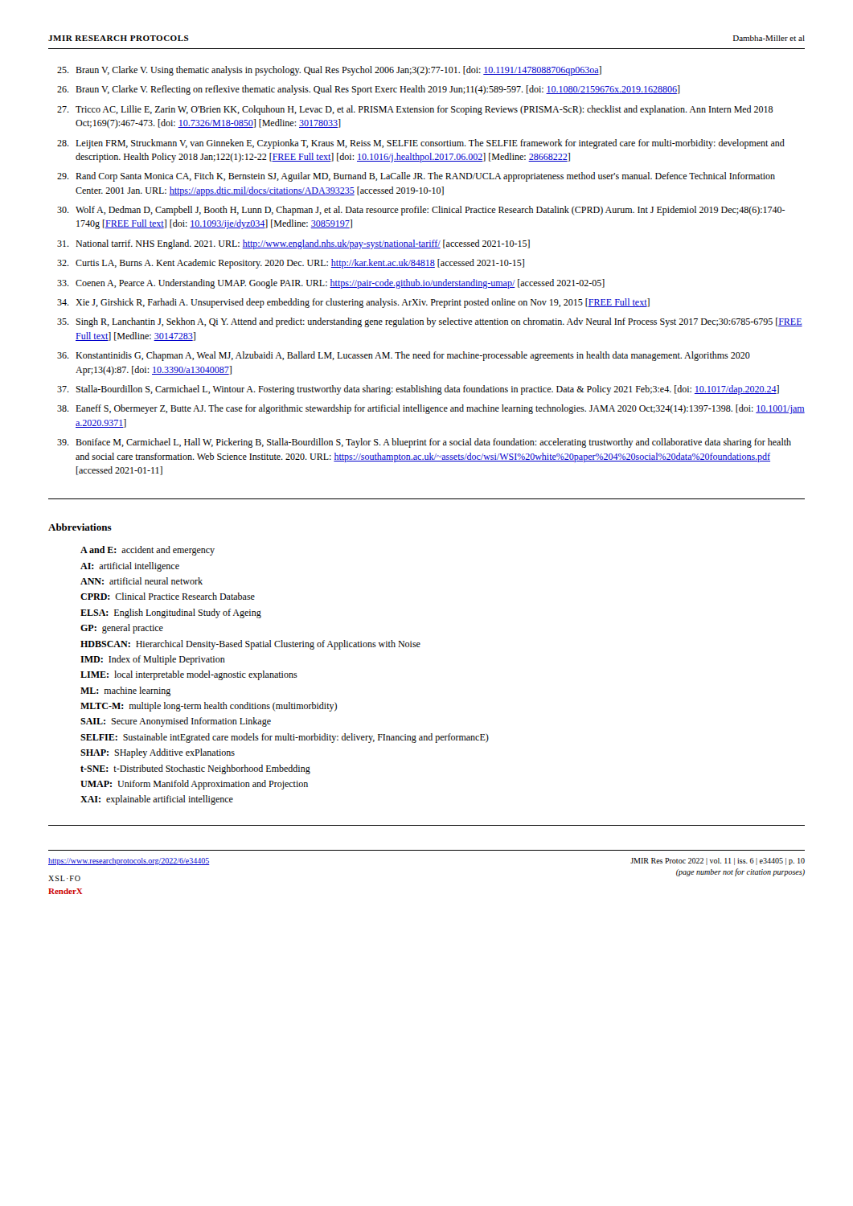JMIR RESEARCH PROTOCOLS Dambha-Miller et al
Braun V, Clarke V. Using thematic analysis in psychology. Qual Res Psychol 2006 Jan;3(2):77-101. [doi: 10.1191/1478088706qp063oa]
Braun V, Clarke V. Reflecting on reflexive thematic analysis. Qual Res Sport Exerc Health 2019 Jun;11(4):589-597. [doi: 10.1080/2159676x.2019.1628806]
Tricco AC, Lillie E, Zarin W, O'Brien KK, Colquhoun H, Levac D, et al. PRISMA Extension for Scoping Reviews (PRISMA-ScR): checklist and explanation. Ann Intern Med 2018 Oct;169(7):467-473. [doi: 10.7326/M18-0850] [Medline: 30178033]
Leijten FRM, Struckmann V, van Ginneken E, Czypionka T, Kraus M, Reiss M, SELFIE consortium. The SELFIE framework for integrated care for multi-morbidity: development and description. Health Policy 2018 Jan;122(1):12-22 [FREE Full text] [doi: 10.1016/j.healthpol.2017.06.002] [Medline: 28668222]
Rand Corp Santa Monica CA, Fitch K, Bernstein SJ, Aguilar MD, Burnand B, LaCalle JR. The RAND/UCLA appropriateness method user's manual. Defence Technical Information Center. 2001 Jan. URL: https://apps.dtic.mil/docs/citations/ADA393235 [accessed 2019-10-10]
Wolf A, Dedman D, Campbell J, Booth H, Lunn D, Chapman J, et al. Data resource profile: Clinical Practice Research Datalink (CPRD) Aurum. Int J Epidemiol 2019 Dec;48(6):1740-1740g [FREE Full text] [doi: 10.1093/ije/dyz034] [Medline: 30859197]
National tarrif. NHS England. 2021. URL: http://www.england.nhs.uk/pay-syst/national-tariff/ [accessed 2021-10-15]
Curtis LA, Burns A. Kent Academic Repository. 2020 Dec. URL: http://kar.kent.ac.uk/84818 [accessed 2021-10-15]
Coenen A, Pearce A. Understanding UMAP. Google PAIR. URL: https://pair-code.github.io/understanding-umap/ [accessed 2021-02-05]
Xie J, Girshick R, Farhadi A. Unsupervised deep embedding for clustering analysis. ArXiv. Preprint posted online on Nov 19, 2015 [FREE Full text]
Singh R, Lanchantin J, Sekhon A, Qi Y. Attend and predict: understanding gene regulation by selective attention on chromatin. Adv Neural Inf Process Syst 2017 Dec;30:6785-6795 [FREE Full text] [Medline: 30147283]
Konstantinidis G, Chapman A, Weal MJ, Alzubaidi A, Ballard LM, Lucassen AM. The need for machine-processable agreements in health data management. Algorithms 2020 Apr;13(4):87. [doi: 10.3390/a13040087]
Stalla-Bourdillon S, Carmichael L, Wintour A. Fostering trustworthy data sharing: establishing data foundations in practice. Data & Policy 2021 Feb;3:e4. [doi: 10.1017/dap.2020.24]
Eaneff S, Obermeyer Z, Butte AJ. The case for algorithmic stewardship for artificial intelligence and machine learning technologies. JAMA 2020 Oct;324(14):1397-1398. [doi: 10.1001/jama.2020.9371]
Boniface M, Carmichael L, Hall W, Pickering B, Stalla-Bourdillon S, Taylor S. A blueprint for a social data foundation: accelerating trustworthy and collaborative data sharing for health and social care transformation. Web Science Institute. 2020. URL: https://southampton.ac.uk/~assets/doc/wsi/WSI%20white%20paper%204%20social%20data%20foundations.pdf [accessed 2021-01-11]
Abbreviations
A and E:
accident and emergency
AI:
artificial intelligence
ANN:
artificial neural network
CPRD:
Clinical Practice Research Database
ELSA:
English Longitudinal Study of Ageing
GP:
general practice
HDBSCAN:
Hierarchical Density-Based Spatial Clustering of Applications with Noise
IMD:
Index of Multiple Deprivation
LIME:
local interpretable model-agnostic explanations
ML:
machine learning
MLTC-M:
multiple long-term health conditions (multimorbidity)
SAIL:
Secure Anonymised Information Linkage
SELFIE:
Sustainable intEgrated care models for multi-morbidity: delivery, FInancing and performancE)
SHAP:
SHapley Additive exPlanations
t-SNE:
t-Distributed Stochastic Neighborhood Embedding
UMAP:
Uniform Manifold Approximation and Projection
XAI:
explainable artificial intelligence
https://www.researchprotocols.org/2022/6/e34405
XSL·FO
RenderX
JMIR Res Protoc 2022 | vol. 11 | iss. 6 | e34405 | p. 10
(page number not for citation purposes)